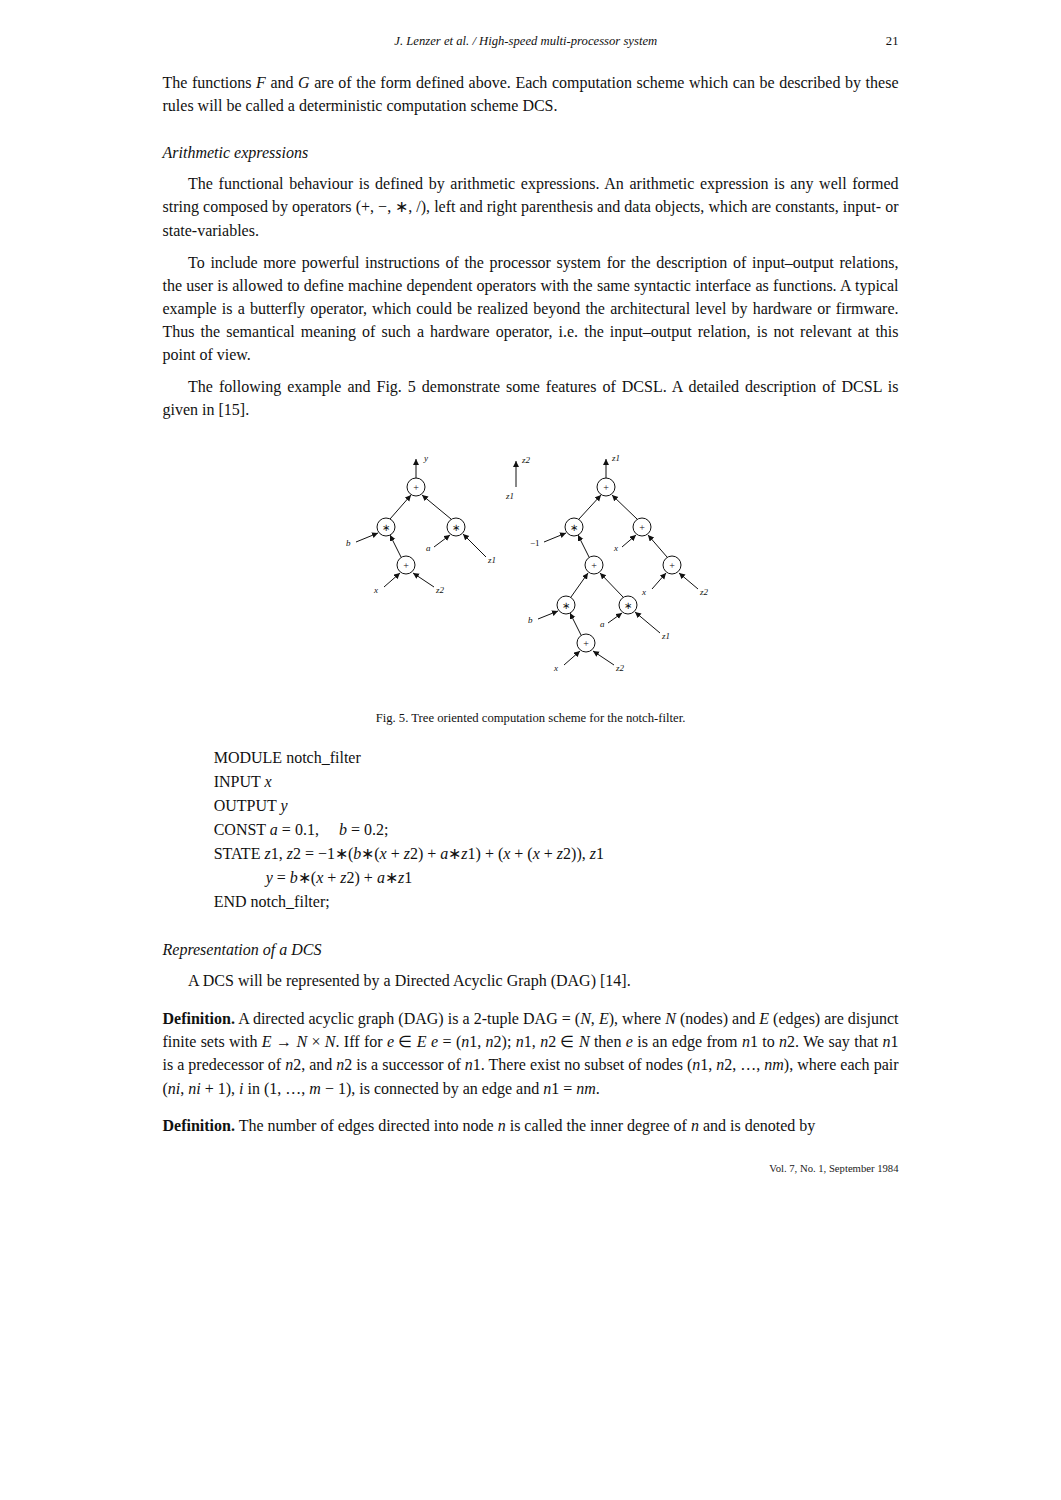J. Lenzer et al. / High-speed multi-processor system 21
The functions F and G are of the form defined above. Each computation scheme which can be described by these rules will be called a deterministic computation scheme DCS.
Arithmetic expressions
The functional behaviour is defined by arithmetic expressions. An arithmetic expression is any well formed string composed by operators (+, −, ∗, /), left and right parenthesis and data objects, which are constants, input- or state-variables.
To include more powerful instructions of the processor system for the description of input–output relations, the user is allowed to define machine dependent operators with the same syntactic interface as functions. A typical example is a butterfly operator, which could be realized beyond the architectural level by hardware or firmware. Thus the semantical meaning of such a hardware operator, i.e. the input–output relation, is not relevant at this point of view.
The following example and Fig. 5 demonstrate some features of DCSL. A detailed description of DCSL is given in [15].
+ y ∗ ∗ b + a z1 x z2 z2 z1 + z1 ∗ + −1 + x + x z2 ∗ ∗ b + a z1 x z2
Fig. 5. Tree oriented computation scheme for the notch-filter.
MODULE notch_filter
INPUT x
OUTPUT y
CONST a = 0.1, b = 0.2;
STATE z1, z2 = −1∗(b∗(x + z2) + a∗z1) + (x + (x + z2)), z1
y = b∗(x + z2) + a∗z1
END notch_filter;
Representation of a DCS
A DCS will be represented by a Directed Acyclic Graph (DAG) [14].
Definition. A directed acyclic graph (DAG) is a 2-tuple DAG = (N, E), where N (nodes) and E (edges) are disjunct finite sets with E → N × N. Iff for e ∈ E e = (n1, n2); n1, n2 ∈ N then e is an edge from n1 to n2. We say that n1 is a predecessor of n2, and n2 is a successor of n1. There exist no subset of nodes (n1, n2, …, nm), where each pair (ni, ni + 1), i in (1, …, m − 1), is connected by an edge and n1 = nm.
Definition. The number of edges directed into node n is called the inner degree of n and is denoted by
Vol. 7, No. 1, September 1984